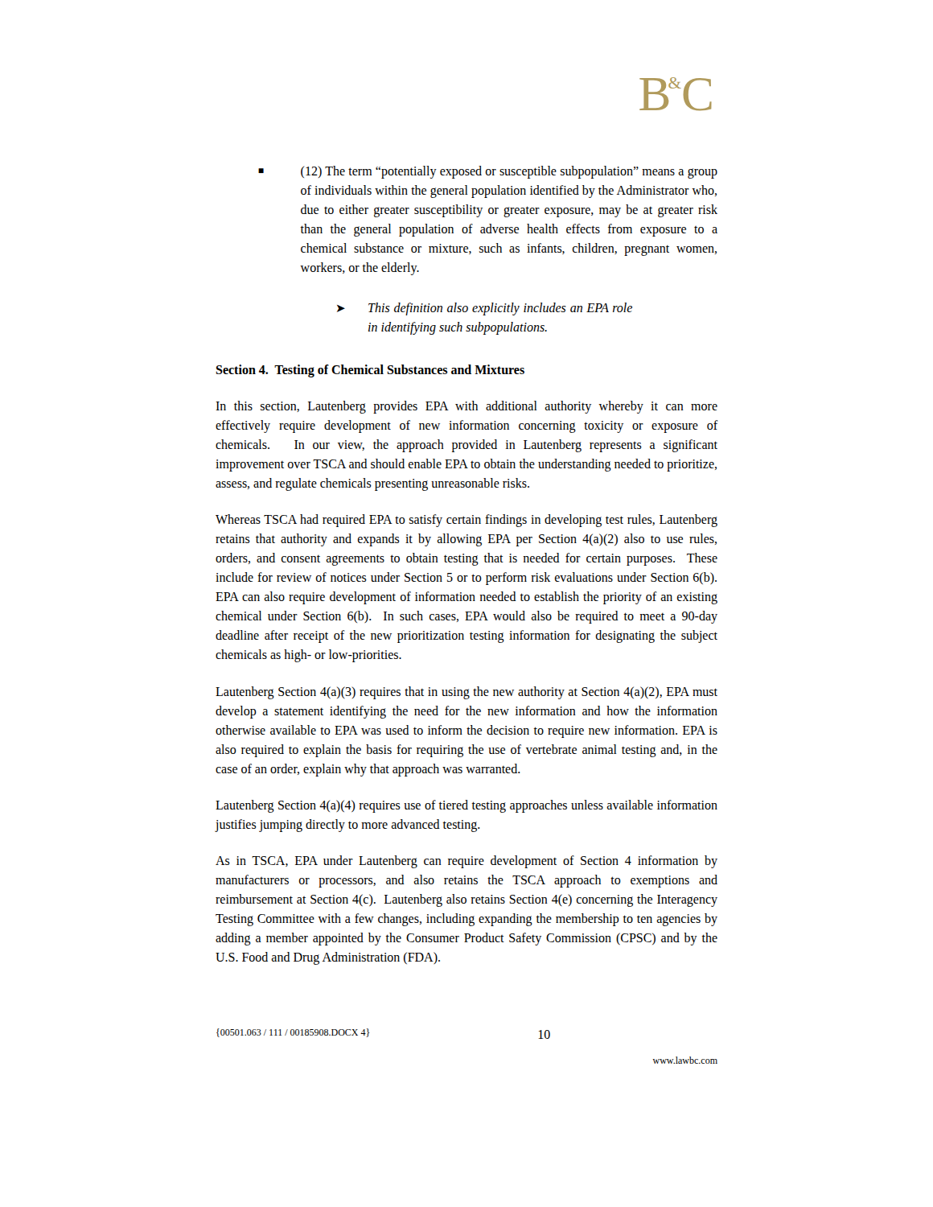B&C
■
(12) The term “potentially exposed or susceptible subpopulation” means a group of individuals within the general population identified by the Administrator who, due to either greater susceptibility or greater exposure, may be at greater risk than the general population of adverse health effects from exposure to a chemical substance or mixture, such as infants, children, pregnant women, workers, or the elderly.
➤
This definition also explicitly includes an EPA role in identifying such subpopulations.
Section 4. Testing of Chemical Substances and Mixtures
In this section, Lautenberg provides EPA with additional authority whereby it can more effectively require development of new information concerning toxicity or exposure of chemicals. In our view, the approach provided in Lautenberg represents a significant improvement over TSCA and should enable EPA to obtain the understanding needed to prioritize, assess, and regulate chemicals presenting unreasonable risks.
Whereas TSCA had required EPA to satisfy certain findings in developing test rules, Lautenberg retains that authority and expands it by allowing EPA per Section 4(a)(2) also to use rules, orders, and consent agreements to obtain testing that is needed for certain purposes. These include for review of notices under Section 5 or to perform risk evaluations under Section 6(b). EPA can also require development of information needed to establish the priority of an existing chemical under Section 6(b). In such cases, EPA would also be required to meet a 90-day deadline after receipt of the new prioritization testing information for designating the subject chemicals as high- or low-priorities.
Lautenberg Section 4(a)(3) requires that in using the new authority at Section 4(a)(2), EPA must develop a statement identifying the need for the new information and how the information otherwise available to EPA was used to inform the decision to require new information. EPA is also required to explain the basis for requiring the use of vertebrate animal testing and, in the case of an order, explain why that approach was warranted.
Lautenberg Section 4(a)(4) requires use of tiered testing approaches unless available information justifies jumping directly to more advanced testing.
As in TSCA, EPA under Lautenberg can require development of Section 4 information by manufacturers or processors, and also retains the TSCA approach to exemptions and reimbursement at Section 4(c). Lautenberg also retains Section 4(e) concerning the Interagency Testing Committee with a few changes, including expanding the membership to ten agencies by adding a member appointed by the Consumer Product Safety Commission (CPSC) and by the U.S. Food and Drug Administration (FDA).
{00501.063 / 111 / 00185908.DOCX 4}
10
www.lawbc.com